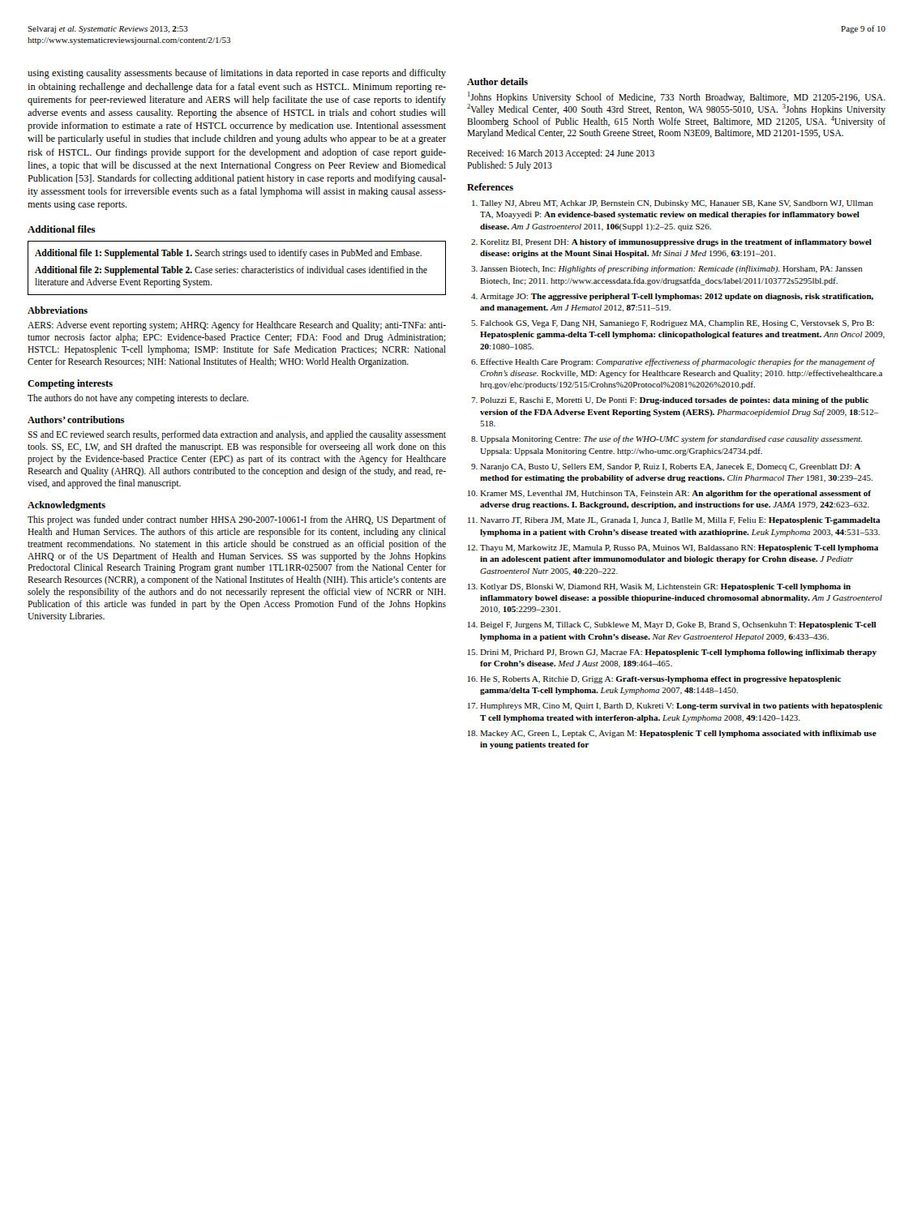Selvaraj et al. Systematic Reviews 2013, 2:53
http://www.systematicreviewsjournal.com/content/2/1/53
Page 9 of 10
using existing causality assessments because of limitations in data reported in case reports and difficulty in obtaining rechallenge and dechallenge data for a fatal event such as HSTCL. Minimum reporting requirements for peer-reviewed literature and AERS will help facilitate the use of case reports to identify adverse events and assess causality. Reporting the absence of HSTCL in trials and cohort studies will provide information to estimate a rate of HSTCL occurrence by medication use. Intentional assessment will be particularly useful in studies that include children and young adults who appear to be at a greater risk of HSTCL. Our findings provide support for the development and adoption of case report guidelines, a topic that will be discussed at the next International Congress on Peer Review and Biomedical Publication [53]. Standards for collecting additional patient history in case reports and modifying causality assessment tools for irreversible events such as a fatal lymphoma will assist in making causal assessments using case reports.
Additional files
Additional file 1: Supplemental Table 1. Search strings used to identify cases in PubMed and Embase.
Additional file 2: Supplemental Table 2. Case series: characteristics of individual cases identified in the literature and Adverse Event Reporting System.
Abbreviations
AERS: Adverse event reporting system; AHRQ: Agency for Healthcare Research and Quality; anti-TNFa: anti-tumor necrosis factor alpha; EPC: Evidence-based Practice Center; FDA: Food and Drug Administration; HSTCL: Hepatosplenic T-cell lymphoma; ISMP: Institute for Safe Medication Practices; NCRR: National Center for Research Resources; NIH: National Institutes of Health; WHO: World Health Organization.
Competing interests
The authors do not have any competing interests to declare.
Authors’ contributions
SS and EC reviewed search results, performed data extraction and analysis, and applied the causality assessment tools. SS, EC, LW, and SH drafted the manuscript. EB was responsible for overseeing all work done on this project by the Evidence-based Practice Center (EPC) as part of its contract with the Agency for Healthcare Research and Quality (AHRQ). All authors contributed to the conception and design of the study, and read, revised, and approved the final manuscript.
Acknowledgments
This project was funded under contract number HHSA 290-2007-10061-I from the AHRQ, US Department of Health and Human Services. The authors of this article are responsible for its content, including any clinical treatment recommendations. No statement in this article should be construed as an official position of the AHRQ or of the US Department of Health and Human Services. SS was supported by the Johns Hopkins Predoctoral Clinical Research Training Program grant number 1TL1RR-025007 from the National Center for Research Resources (NCRR), a component of the National Institutes of Health (NIH). This article’s contents are solely the responsibility of the authors and do not necessarily represent the official view of NCRR or NIH. Publication of this article was funded in part by the Open Access Promotion Fund of the Johns Hopkins University Libraries.
Author details
1Johns Hopkins University School of Medicine, 733 North Broadway, Baltimore, MD 21205-2196, USA. 2Valley Medical Center, 400 South 43rd Street, Renton, WA 98055-5010, USA. 3Johns Hopkins University Bloomberg School of Public Health, 615 North Wolfe Street, Baltimore, MD 21205, USA. 4University of Maryland Medical Center, 22 South Greene Street, Room N3E09, Baltimore, MD 21201-1595, USA.
Received: 16 March 2013 Accepted: 24 June 2013
Published: 5 July 2013
References
Talley NJ, Abreu MT, Achkar JP, Bernstein CN, Dubinsky MC, Hanauer SB, Kane SV, Sandborn WJ, Ullman TA, Moayyedi P: An evidence-based systematic review on medical therapies for inflammatory bowel disease. Am J Gastroenterol 2011, 106(Suppl 1):2–25. quiz S26.
Korelitz BI, Present DH: A history of immunosuppressive drugs in the treatment of inflammatory bowel disease: origins at the Mount Sinai Hospital. Mt Sinai J Med 1996, 63:191–201.
Janssen Biotech, Inc: Highlights of prescribing information: Remicade (infliximab). Horsham, PA: Janssen Biotech, Inc; 2011. http://www.accessdata.fda.gov/drugsatfda_docs/label/2011/103772s5295lbl.pdf.
Armitage JO: The aggressive peripheral T-cell lymphomas: 2012 update on diagnosis, risk stratification, and management. Am J Hematol 2012, 87:511–519.
Falchook GS, Vega F, Dang NH, Samaniego F, Rodriguez MA, Champlin RE, Hosing C, Verstovsek S, Pro B: Hepatosplenic gamma-delta T-cell lymphoma: clinicopathological features and treatment. Ann Oncol 2009, 20:1080–1085.
Effective Health Care Program: Comparative effectiveness of pharmacologic therapies for the management of Crohn’s disease. Rockville, MD: Agency for Healthcare Research and Quality; 2010. http://effectivehealthcare.ahrq.gov/ehc/products/192/515/Crohns%20Protocol%2081%2026%2010.pdf.
Poluzzi E, Raschi E, Moretti U, De Ponti F: Drug-induced torsades de pointes: data mining of the public version of the FDA Adverse Event Reporting System (AERS). Pharmacoepidemiol Drug Saf 2009, 18:512–518.
Uppsala Monitoring Centre: The use of the WHO-UMC system for standardised case causality assessment. Uppsala: Uppsala Monitoring Centre. http://who-umc.org/Graphics/24734.pdf.
Naranjo CA, Busto U, Sellers EM, Sandor P, Ruiz I, Roberts EA, Janecek E, Domecq C, Greenblatt DJ: A method for estimating the probability of adverse drug reactions. Clin Pharmacol Ther 1981, 30:239–245.
Kramer MS, Leventhal JM, Hutchinson TA, Feinstein AR: An algorithm for the operational assessment of adverse drug reactions. I. Background, description, and instructions for use. JAMA 1979, 242:623–632.
Navarro JT, Ribera JM, Mate JL, Granada I, Junca J, Batlle M, Milla F, Feliu E: Hepatosplenic T-gammadelta lymphoma in a patient with Crohn’s disease treated with azathioprine. Leuk Lymphoma 2003, 44:531–533.
Thayu M, Markowitz JE, Mamula P, Russo PA, Muinos WI, Baldassano RN: Hepatosplenic T-cell lymphoma in an adolescent patient after immunomodulator and biologic therapy for Crohn disease. J Pediatr Gastroenterol Nutr 2005, 40:220–222.
Kotlyar DS, Blonski W, Diamond RH, Wasik M, Lichtenstein GR: Hepatosplenic T-cell lymphoma in inflammatory bowel disease: a possible thiopurine-induced chromosomal abnormality. Am J Gastroenterol 2010, 105:2299–2301.
Beigel F, Jurgens M, Tillack C, Subklewe M, Mayr D, Goke B, Brand S, Ochsenkuhn T: Hepatosplenic T-cell lymphoma in a patient with Crohn’s disease. Nat Rev Gastroenterol Hepatol 2009, 6:433–436.
Drini M, Prichard PJ, Brown GJ, Macrae FA: Hepatosplenic T-cell lymphoma following infliximab therapy for Crohn’s disease. Med J Aust 2008, 189:464–465.
He S, Roberts A, Ritchie D, Grigg A: Graft-versus-lymphoma effect in progressive hepatosplenic gamma/delta T-cell lymphoma. Leuk Lymphoma 2007, 48:1448–1450.
Humphreys MR, Cino M, Quirt I, Barth D, Kukreti V: Long-term survival in two patients with hepatosplenic T cell lymphoma treated with interferon-alpha. Leuk Lymphoma 2008, 49:1420–1423.
Mackey AC, Green L, Leptak C, Avigan M: Hepatosplenic T cell lymphoma associated with infliximab use in young patients treated for